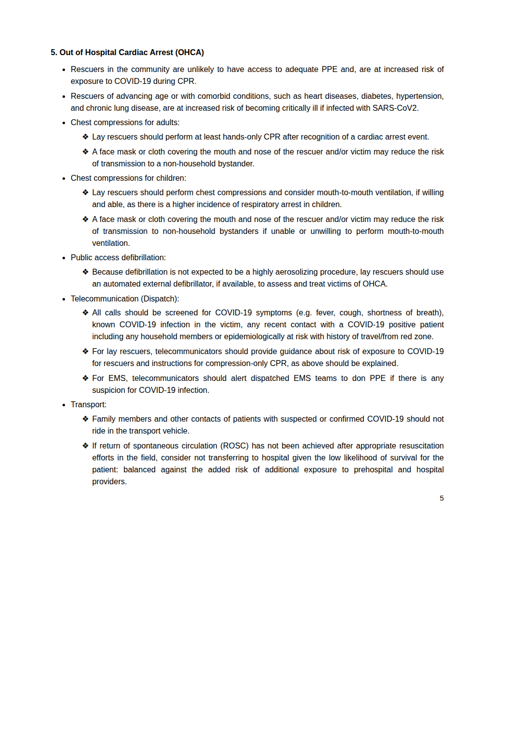Out of Hospital Cardiac Arrest (OHCA)
Rescuers in the community are unlikely to have access to adequate PPE and, are at increased risk of exposure to COVID-19 during CPR.
Rescuers of advancing age or with comorbid conditions, such as heart diseases, diabetes, hypertension, and chronic lung disease, are at increased risk of becoming critically ill if infected with SARS-CoV2.
Chest compressions for adults:
Lay rescuers should perform at least hands-only CPR after recognition of a cardiac arrest event.
A face mask or cloth covering the mouth and nose of the rescuer and/or victim may reduce the risk of transmission to a non-household bystander.
Chest compressions for children:
Lay rescuers should perform chest compressions and consider mouth-to-mouth ventilation, if willing and able, as there is a higher incidence of respiratory arrest in children.
A face mask or cloth covering the mouth and nose of the rescuer and/or victim may reduce the risk of transmission to non-household bystanders if unable or unwilling to perform mouth-to-mouth ventilation.
Public access defibrillation:
Because defibrillation is not expected to be a highly aerosolizing procedure, lay rescuers should use an automated external defibrillator, if available, to assess and treat victims of OHCA.
Telecommunication (Dispatch):
All calls should be screened for COVID-19 symptoms (e.g. fever, cough, shortness of breath), known COVID-19 infection in the victim, any recent contact with a COVID-19 positive patient including any household members or epidemiologically at risk with history of travel/from red zone.
For lay rescuers, telecommunicators should provide guidance about risk of exposure to COVID-19 for rescuers and instructions for compression-only CPR, as above should be explained.
For EMS, telecommunicators should alert dispatched EMS teams to don PPE if there is any suspicion for COVID-19 infection.
Transport:
Family members and other contacts of patients with suspected or confirmed COVID-19 should not ride in the transport vehicle.
If return of spontaneous circulation (ROSC) has not been achieved after appropriate resuscitation efforts in the field, consider not transferring to hospital given the low likelihood of survival for the patient: balanced against the added risk of additional exposure to prehospital and hospital providers.
5